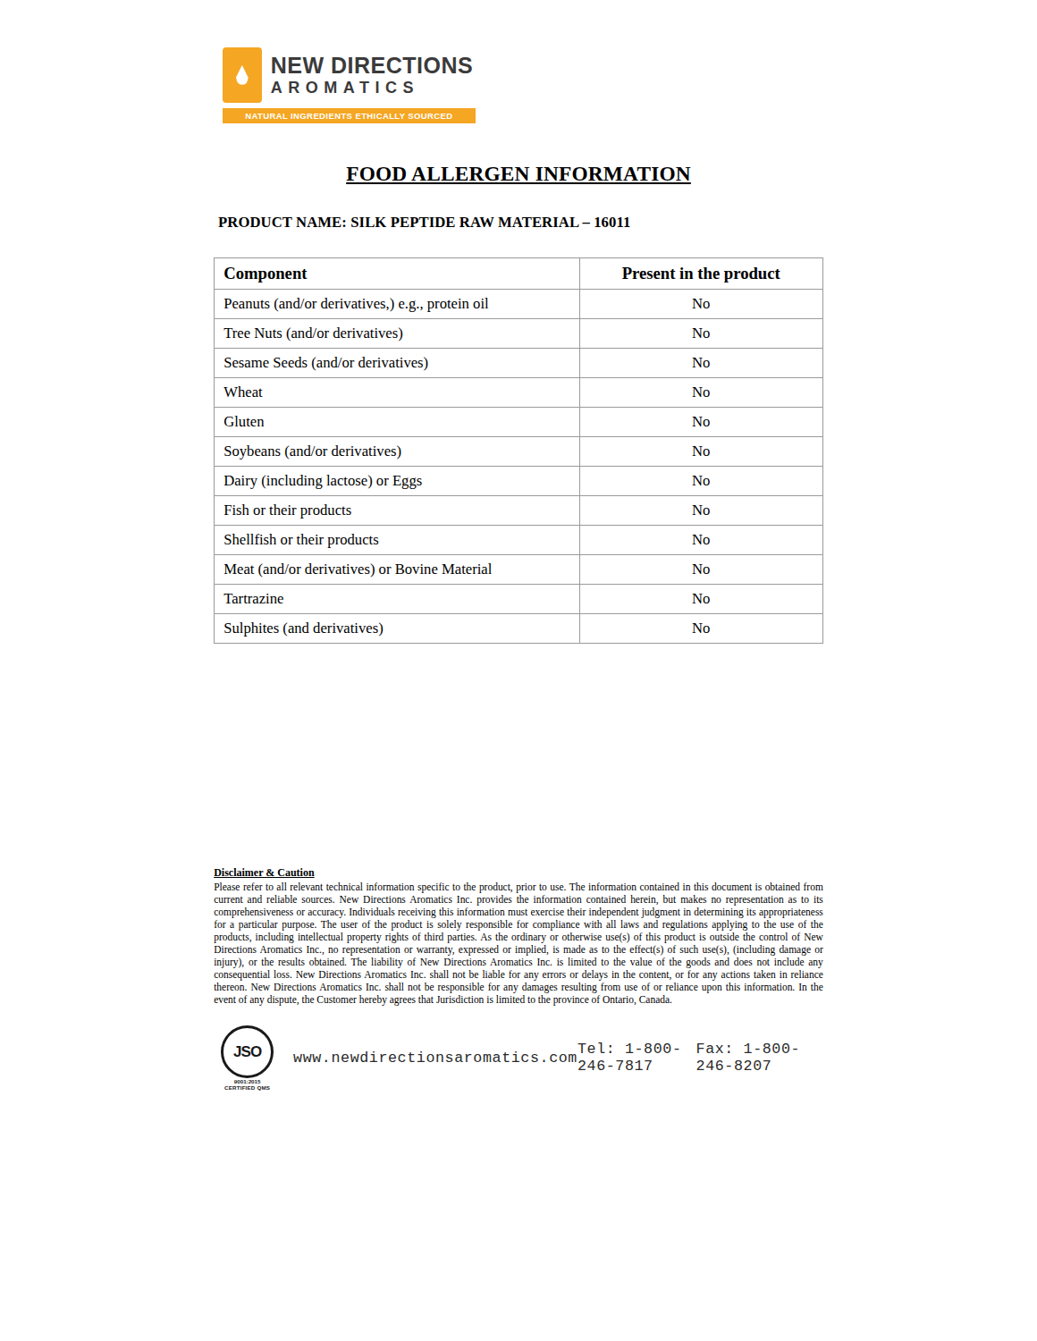NEW DIRECTIONS
AROMATICS
NATURAL INGREDIENTS ETHICALLY SOURCED
FOOD ALLERGEN INFORMATION
PRODUCT NAME: SILK PEPTIDE RAW MATERIAL – 16011
| Component | Present in the product |
| --- | --- |
| Peanuts (and/or derivatives,) e.g., protein oil | No |
| Tree Nuts (and/or derivatives) | No |
| Sesame Seeds (and/or derivatives) | No |
| Wheat | No |
| Gluten | No |
| Soybeans (and/or derivatives) | No |
| Dairy (including lactose) or Eggs | No |
| Fish or their products | No |
| Shellfish or their products | No |
| Meat (and/or derivatives) or Bovine Material | No |
| Tartrazine | No |
| Sulphites (and derivatives) | No |
Disclaimer & Caution Please refer to all relevant technical information specific to the product, prior to use. The information contained in this document is obtained from current and reliable sources. New Directions Aromatics Inc. provides the information contained herein, but makes no representation as to its comprehensiveness or accuracy. Individuals receiving this information must exercise their independent judgment in determining its appropriateness for a particular purpose. The user of the product is solely responsible for compliance with all laws and regulations applying to the use of the products, including intellectual property rights of third parties. As the ordinary or otherwise use(s) of this product is outside the control of New Directions Aromatics Inc., no representation or warranty, expressed or implied, is made as to the effect(s) of such use(s), (including damage or injury), or the results obtained. The liability of New Directions Aromatics Inc. is limited to the value of the goods and does not include any consequential loss. New Directions Aromatics Inc. shall not be liable for any errors or delays in the content, or for any actions taken in reliance thereon. New Directions Aromatics Inc. shall not be responsible for any damages resulting from use of or reliance upon this information. In the event of any dispute, the Customer hereby agrees that Jurisdiction is limited to the province of Ontario, Canada.
JSO
9001:2015
CERTIFIED QMS
www.newdirectionsaromatics.com Tel: 1-800-246-7817 Fax: 1-800-246-8207